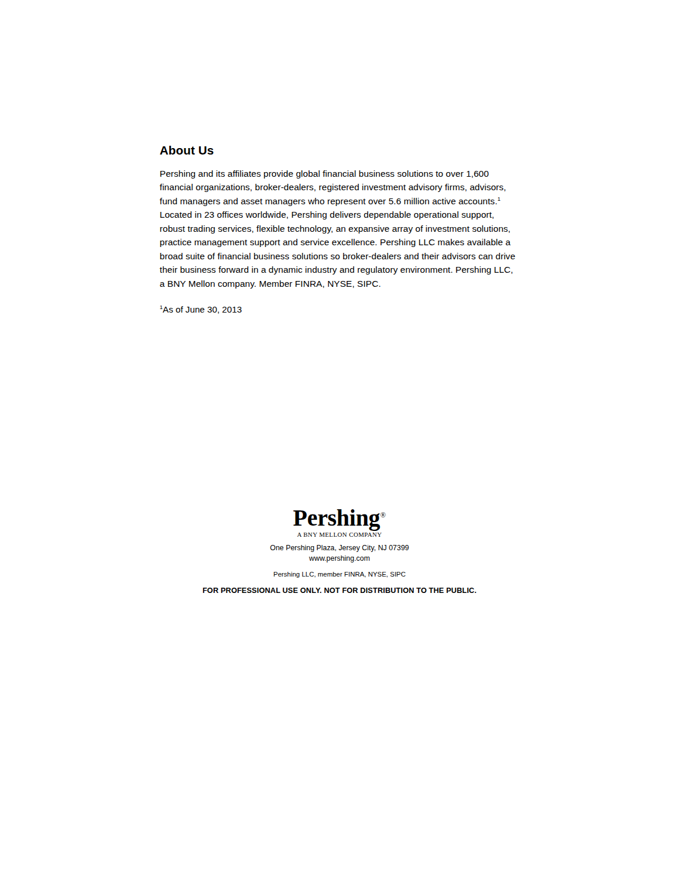About Us
Pershing and its affiliates provide global financial business solutions to over 1,600 financial organizations, broker-dealers, registered investment advisory firms, advisors, fund managers and asset managers who represent over 5.6 million active accounts.1 Located in 23 offices worldwide, Pershing delivers dependable operational support, robust trading services, flexible technology, an expansive array of investment solutions, practice management support and service excellence. Pershing LLC makes available a broad suite of financial business solutions so broker-dealers and their advisors can drive their business forward in a dynamic industry and regulatory environment. Pershing LLC, a BNY Mellon company. Member FINRA, NYSE, SIPC.
1As of June 30, 2013
Pershing®
A BNY MELLON COMPANY
One Pershing Plaza, Jersey City, NJ 07399
www.pershing.com
Pershing LLC, member FINRA, NYSE, SIPC
FOR PROFESSIONAL USE ONLY. NOT FOR DISTRIBUTION TO THE PUBLIC.